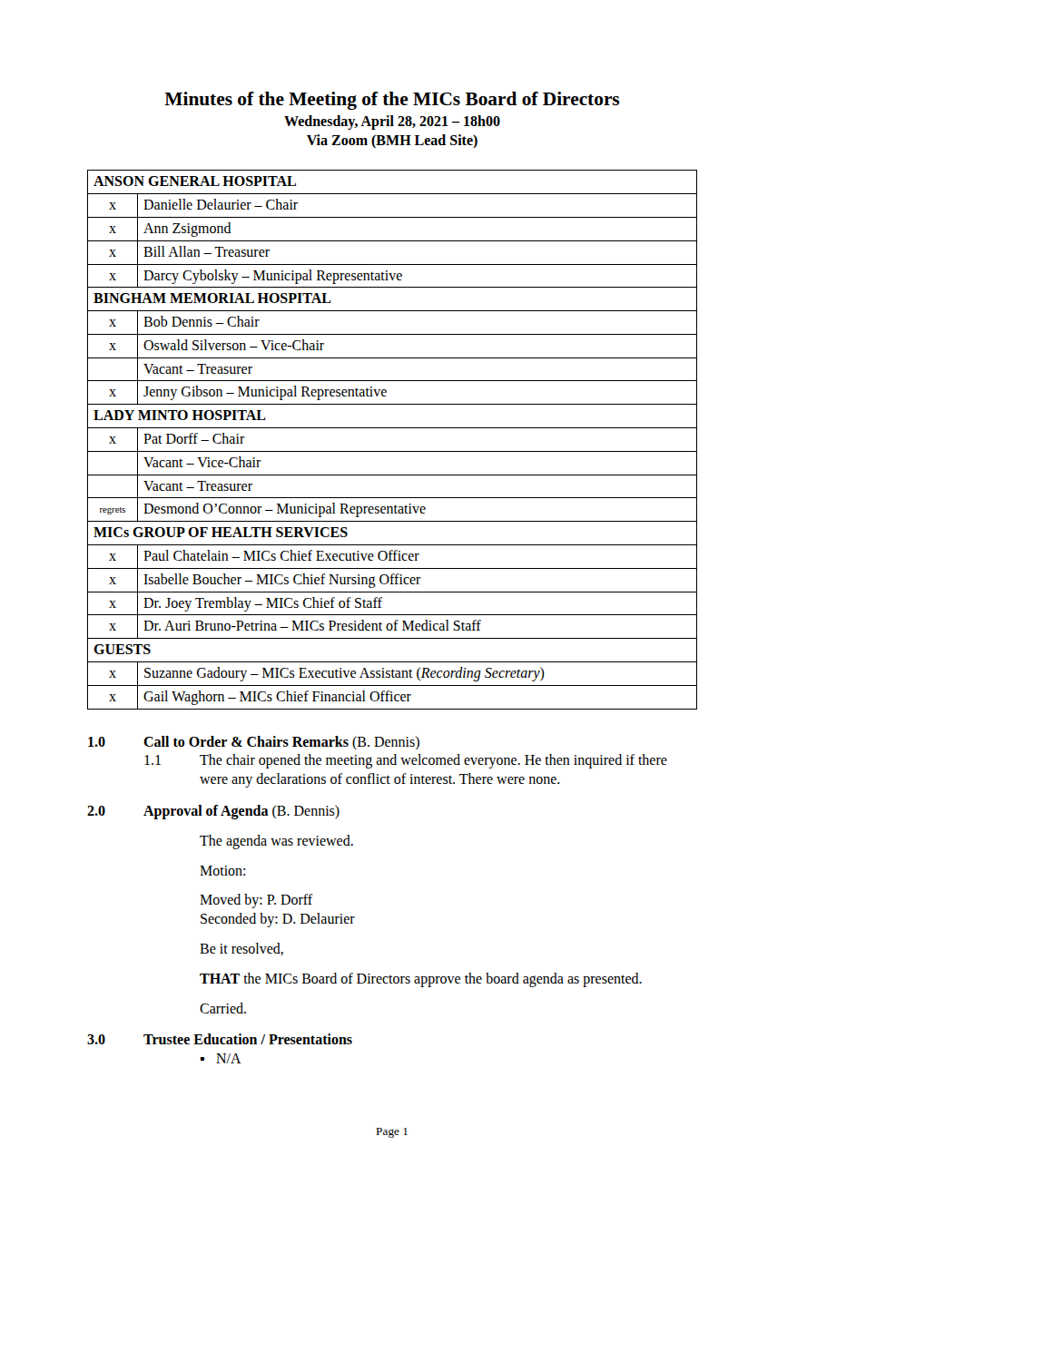Minutes of the Meeting of the MICs Board of Directors
Wednesday, April 28, 2021 – 18h00
Via Zoom (BMH Lead Site)
| ANSON GENERAL HOSPITAL |
| x | Danielle Delaurier – Chair |
| x | Ann Zsigmond |
| x | Bill Allan – Treasurer |
| x | Darcy Cybolsky – Municipal Representative |
| BINGHAM MEMORIAL HOSPITAL |
| x | Bob Dennis – Chair |
| x | Oswald Silverson – Vice-Chair |
| | Vacant – Treasurer |
| x | Jenny Gibson – Municipal Representative |
| LADY MINTO HOSPITAL |
| x | Pat Dorff – Chair |
| | Vacant – Vice-Chair |
| | Vacant – Treasurer |
| regrets | Desmond O’Connor – Municipal Representative |
| MICs GROUP OF HEALTH SERVICES |
| x | Paul Chatelain – MICs Chief Executive Officer |
| x | Isabelle Boucher – MICs Chief Nursing Officer |
| x | Dr. Joey Tremblay – MICs Chief of Staff |
| x | Dr. Auri Bruno-Petrina – MICs President of Medical Staff |
| GUESTS |
| x | Suzanne Gadoury – MICs Executive Assistant ( Recording Secretary ) |
| x | Gail Waghorn – MICs Chief Financial Officer |
1.0
Call to Order & Chairs Remarks (B. Dennis)
1.1
The chair opened the meeting and welcomed everyone. He then inquired if there were any declarations of conflict of interest. There were none.
2.0
Approval of Agenda (B. Dennis)
The agenda was reviewed.
Motion:
Moved by: P. Dorff
Seconded by: D. Delaurier
Be it resolved,
THAT the MICs Board of Directors approve the board agenda as presented.
Carried.
3.0
Trustee Education / Presentations
▪N/A
Page 1